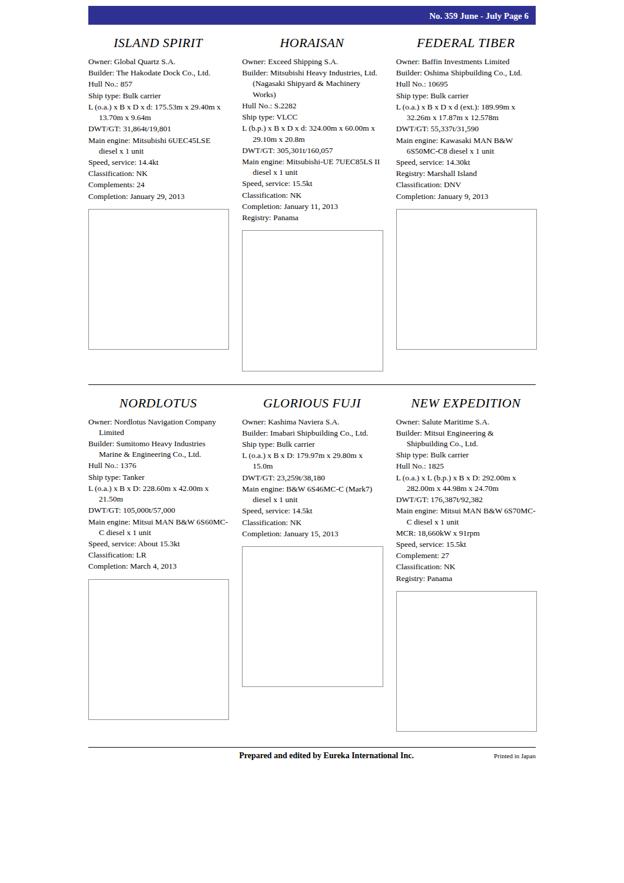No. 359 June - July Page 6
ISLAND SPIRIT
Owner: Global Quartz S.A.
Builder: The Hakodate Dock Co., Ltd.
Hull No.: 857
Ship type: Bulk carrier
L (o.a.) x B x D x d: 175.53m x 29.40m x 13.70m x 9.64m
DWT/GT: 31,864t/19,801
Main engine: Mitsubishi 6UEC45LSE diesel x 1 unit
Speed, service: 14.4kt
Classification: NK
Complements: 24
Completion: January 29, 2013
HORAISAN
Owner: Exceed Shipping S.A.
Builder: Mitsubishi Heavy Industries, Ltd. (Nagasaki Shipyard & Machinery Works)
Hull No.: S.2282
Ship type: VLCC
L (b.p.) x B x D x d: 324.00m x 60.00m x 29.10m x 20.8m
DWT/GT: 305,301t/160,057
Main engine: Mitsubishi-UE 7UEC85LS II diesel x 1 unit
Speed, service: 15.5kt
Classification: NK
Completion: January 11, 2013
Registry: Panama
FEDERAL TIBER
Owner: Baffin Investments Limited
Builder: Oshima Shipbuilding Co., Ltd.
Hull No.: 10695
Ship type: Bulk carrier
L (o.a.) x B x D x d (ext.): 189.99m x 32.26m x 17.87m x 12.578m
DWT/GT: 55,337t/31,590
Main engine: Kawasaki MAN B&W 6S50MC-C8 diesel x 1 unit
Speed, service: 14.30kt
Registry: Marshall Island
Classification: DNV
Completion: January 9, 2013
NORDLOTUS
Owner: Nordlotus Navigation Company Limited
Builder: Sumitomo Heavy Industries Marine & Engineering Co., Ltd.
Hull No.: 1376
Ship type: Tanker
L (o.a.) x B x D: 228.60m x 42.00m x 21.50m
DWT/GT: 105,000t/57,000
Main engine: Mitsui MAN B&W 6S60MC-C diesel x 1 unit
Speed, service: About 15.3kt
Classification: LR
Completion: March 4, 2013
GLORIOUS FUJI
Owner: Kashima Naviera S.A.
Builder: Imabari Shipbuilding Co., Ltd.
Ship type: Bulk carrier
L (o.a.) x B x D: 179.97m x 29.80m x 15.0m
DWT/GT: 23,259t/38,180
Main engine: B&W 6S46MC-C (Mark7) diesel x 1 unit
Speed, service: 14.5kt
Classification: NK
Completion: January 15, 2013
NEW EXPEDITION
Owner: Salute Maritime S.A.
Builder: Mitsui Engineering & Shipbuilding Co., Ltd.
Ship type: Bulk carrier
Hull No.: 1825
L (o.a.) x L (b.p.) x B x D: 292.00m x 282.00m x 44.98m x 24.70m
DWT/GT: 176,387t/92,382
Main engine: Mitsui MAN B&W 6S70MC-C diesel x 1 unit
MCR: 18,660kW x 91rpm
Speed, service: 15.5kt
Complement: 27
Classification: NK
Registry: Panama
Prepared and edited by Eureka International Inc.
Printed in Japan